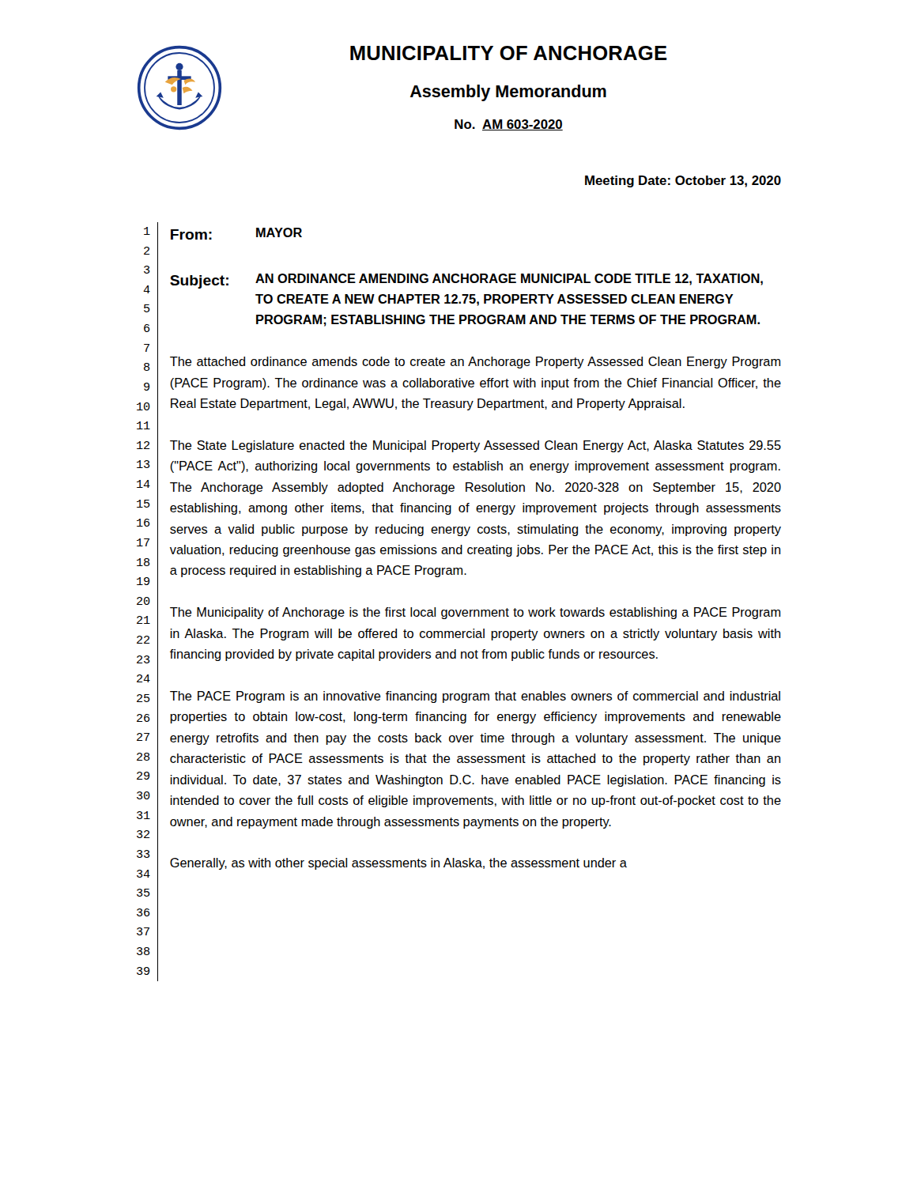MUNICIPALITY OF ANCHORAGE
Assembly Memorandum
No. AM 603-2020
Meeting Date: October 13, 2020
1
2
3
4
5
6
7
8
9
10
11
12
13
14
15
16
17
18
19
20
21
22
23
24
25
26
27
28
29
30
31
32
33
34
35
36
37
38
39
From:
MAYOR
Subject:
AN ORDINANCE AMENDING ANCHORAGE MUNICIPAL CODE TITLE 12, TAXATION, TO CREATE A NEW CHAPTER 12.75, PROPERTY ASSESSED CLEAN ENERGY PROGRAM; ESTABLISHING THE PROGRAM AND THE TERMS OF THE PROGRAM.
The attached ordinance amends code to create an Anchorage Property Assessed Clean Energy Program (PACE Program). The ordinance was a collaborative effort with input from the Chief Financial Officer, the Real Estate Department, Legal, AWWU, the Treasury Department, and Property Appraisal.
The State Legislature enacted the Municipal Property Assessed Clean Energy Act, Alaska Statutes 29.55 ("PACE Act"), authorizing local governments to establish an energy improvement assessment program. The Anchorage Assembly adopted Anchorage Resolution No. 2020-328 on September 15, 2020 establishing, among other items, that financing of energy improvement projects through assessments serves a valid public purpose by reducing energy costs, stimulating the economy, improving property valuation, reducing greenhouse gas emissions and creating jobs. Per the PACE Act, this is the first step in a process required in establishing a PACE Program.
The Municipality of Anchorage is the first local government to work towards establishing a PACE Program in Alaska. The Program will be offered to commercial property owners on a strictly voluntary basis with financing provided by private capital providers and not from public funds or resources.
The PACE Program is an innovative financing program that enables owners of commercial and industrial properties to obtain low-cost, long-term financing for energy efficiency improvements and renewable energy retrofits and then pay the costs back over time through a voluntary assessment. The unique characteristic of PACE assessments is that the assessment is attached to the property rather than an individual. To date, 37 states and Washington D.C. have enabled PACE legislation. PACE financing is intended to cover the full costs of eligible improvements, with little or no up-front out-of-pocket cost to the owner, and repayment made through assessments payments on the property.
Generally, as with other special assessments in Alaska, the assessment under a